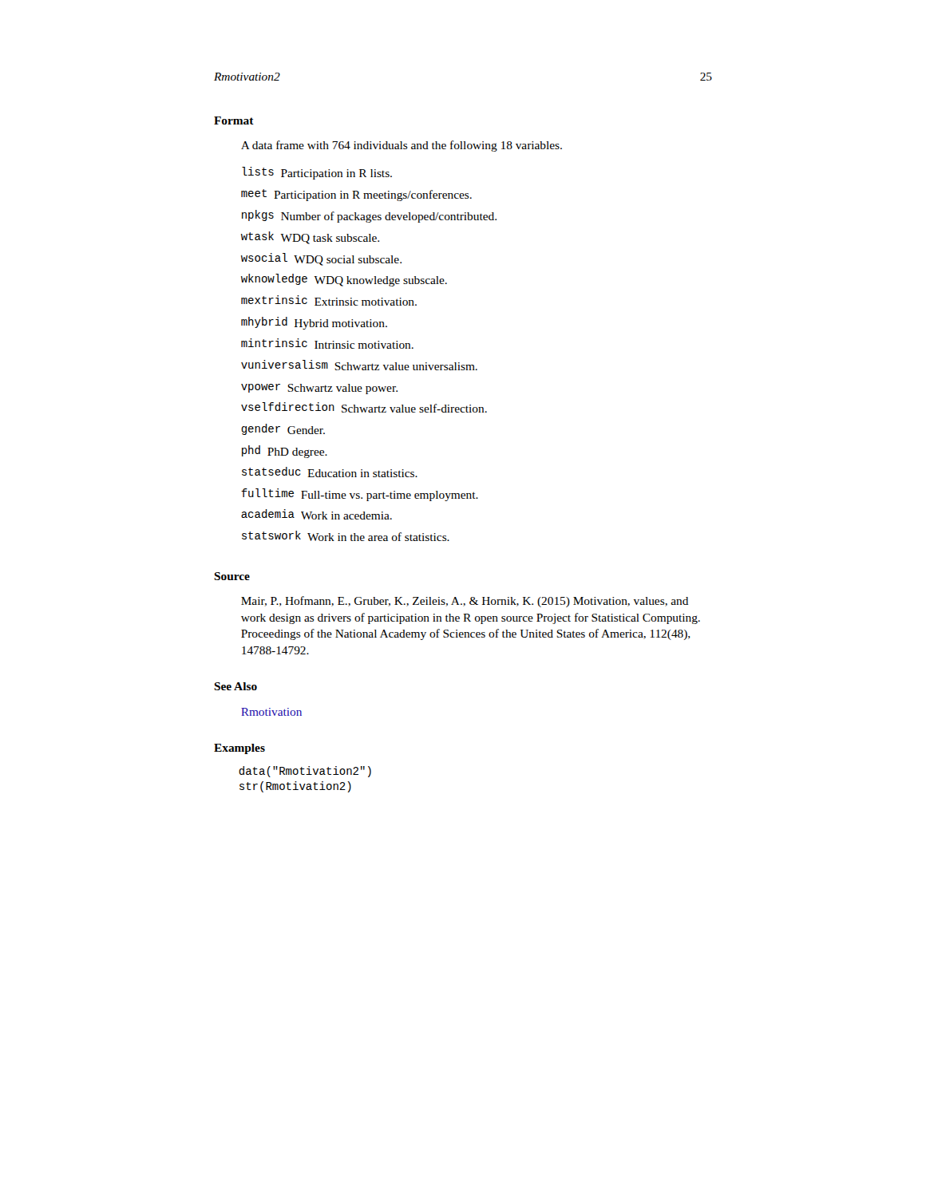Rmotivation2 25
Format
A data frame with 764 individuals and the following 18 variables.
lists
Participation in R lists.
meet
Participation in R meetings/conferences.
npkgs
Number of packages developed/contributed.
wtask
WDQ task subscale.
wsocial
WDQ social subscale.
wknowledge
WDQ knowledge subscale.
mextrinsic
Extrinsic motivation.
mhybrid
Hybrid motivation.
mintrinsic
Intrinsic motivation.
vuniversalism
Schwartz value universalism.
vpower
Schwartz value power.
vselfdirection
Schwartz value self-direction.
gender
Gender.
phd
PhD degree.
statseduc
Education in statistics.
fulltime
Full-time vs. part-time employment.
academia
Work in acedemia.
statswork
Work in the area of statistics.
Source
Mair, P., Hofmann, E., Gruber, K., Zeileis, A., & Hornik, K. (2015) Motivation, values, and work design as drivers of participation in the R open source Project for Statistical Computing. Proceedings of the National Academy of Sciences of the United States of America, 112(48), 14788-14792.
See Also
Rmotivation
Examples
data("Rmotivation2")
str(Rmotivation2)